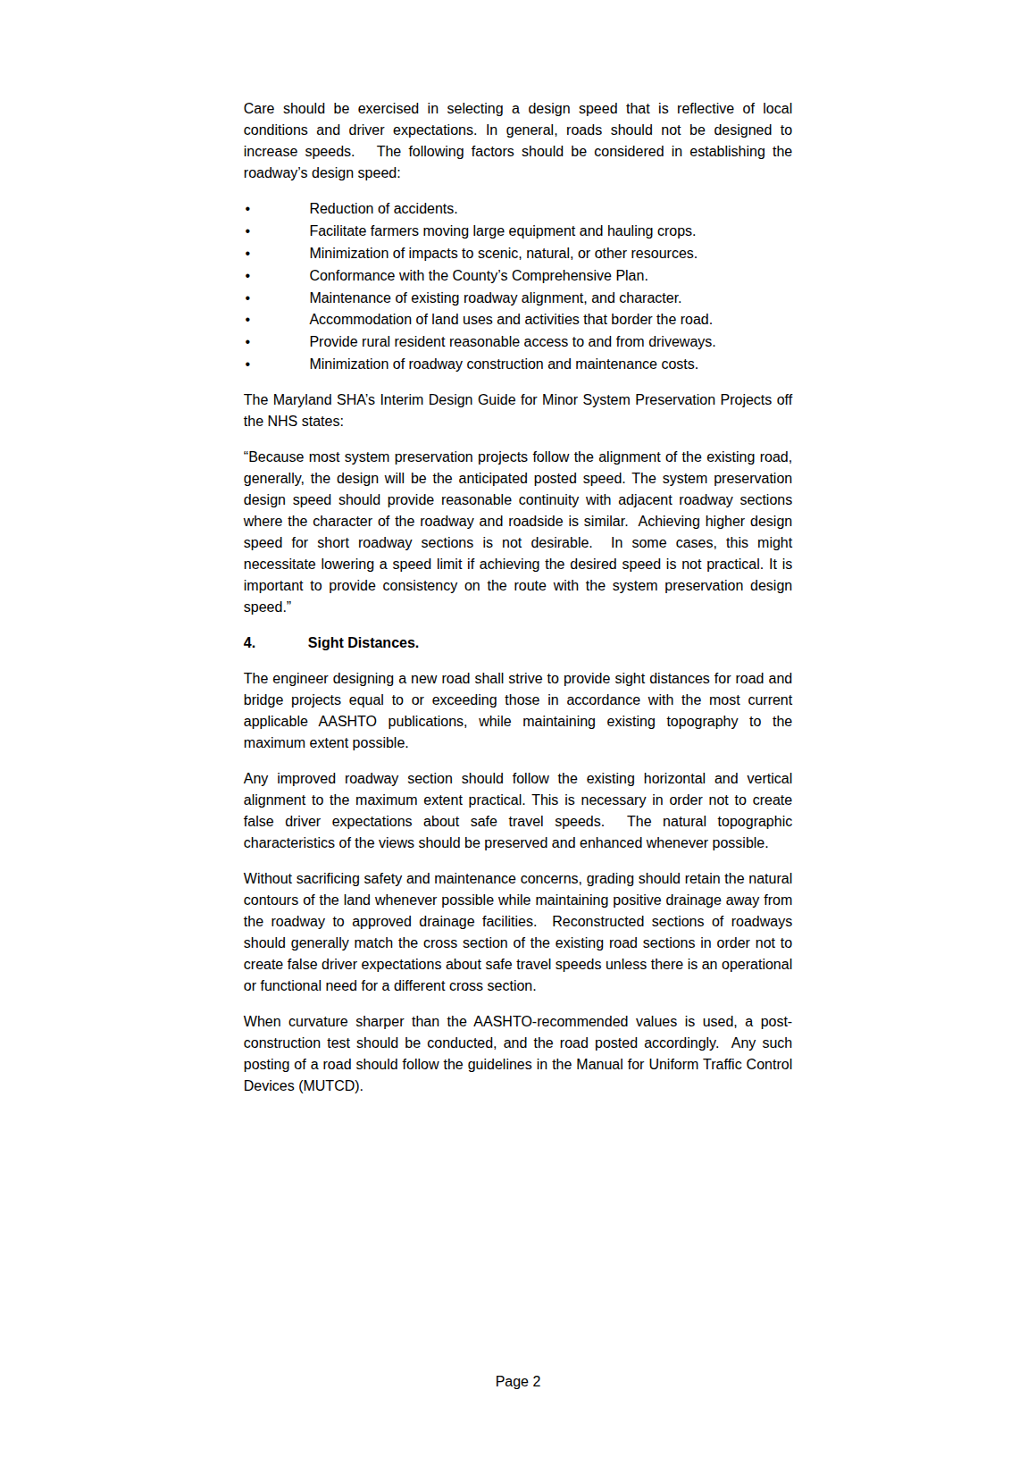Care should be exercised in selecting a design speed that is reflective of local conditions and driver expectations. In general, roads should not be designed to increase speeds. The following factors should be considered in establishing the roadway’s design speed:
Reduction of accidents.
Facilitate farmers moving large equipment and hauling crops.
Minimization of impacts to scenic, natural, or other resources.
Conformance with the County’s Comprehensive Plan.
Maintenance of existing roadway alignment, and character.
Accommodation of land uses and activities that border the road.
Provide rural resident reasonable access to and from driveways.
Minimization of roadway construction and maintenance costs.
The Maryland SHA’s Interim Design Guide for Minor System Preservation Projects off the NHS states:
“Because most system preservation projects follow the alignment of the existing road, generally, the design will be the anticipated posted speed. The system preservation design speed should provide reasonable continuity with adjacent roadway sections where the character of the roadway and roadside is similar. Achieving higher design speed for short roadway sections is not desirable. In some cases, this might necessitate lowering a speed limit if achieving the desired speed is not practical. It is important to provide consistency on the route with the system preservation design speed.”
4. Sight Distances.
The engineer designing a new road shall strive to provide sight distances for road and bridge projects equal to or exceeding those in accordance with the most current applicable AASHTO publications, while maintaining existing topography to the maximum extent possible.
Any improved roadway section should follow the existing horizontal and vertical alignment to the maximum extent practical. This is necessary in order not to create false driver expectations about safe travel speeds. The natural topographic characteristics of the views should be preserved and enhanced whenever possible.
Without sacrificing safety and maintenance concerns, grading should retain the natural contours of the land whenever possible while maintaining positive drainage away from the roadway to approved drainage facilities. Reconstructed sections of roadways should generally match the cross section of the existing road sections in order not to create false driver expectations about safe travel speeds unless there is an operational or functional need for a different cross section.
When curvature sharper than the AASHTO-recommended values is used, a post-construction test should be conducted, and the road posted accordingly. Any such posting of a road should follow the guidelines in the Manual for Uniform Traffic Control Devices (MUTCD).
Page 2